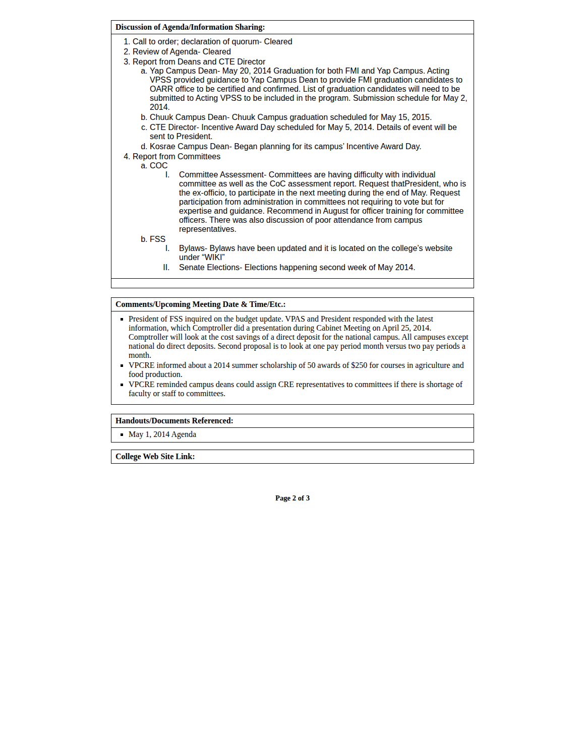Discussion of Agenda/Information Sharing:
Call to order; declaration of quorum- Cleared
Review of Agenda- Cleared
Report from Deans and CTE Director
Yap Campus Dean- May 20, 2014 Graduation for both FMI and Yap Campus. Acting VPSS provided guidance to Yap Campus Dean to provide FMI graduation candidates to OARR office to be certified and confirmed. List of graduation candidates will need to be submitted to Acting VPSS to be included in the program. Submission schedule for May 2, 2014.
Chuuk Campus Dean- Chuuk Campus graduation scheduled for May 15, 2015.
CTE Director- Incentive Award Day scheduled for May 5, 2014. Details of event will be sent to President.
Kosrae Campus Dean- Began planning for its campus’ Incentive Award Day.
Report from Committees
COC
Committee Assessment- Committees are having difficulty with individual committee as well as the CoC assessment report. Request thatPresident, who is the ex-officio, to participate in the next meeting during the end of May. Request participation from administration in committees not requiring to vote but for expertise and guidance. Recommend in August for officer training for committee officers. There was also discussion of poor attendance from campus representatives.
FSS
Bylaws- Bylaws have been updated and it is located on the college’s website under “WIKI”
Senate Elections- Elections happening second week of May 2014.
Comments/Upcoming Meeting Date & Time/Etc.:
President of FSS inquired on the budget update. VPAS and President responded with the latest information, which Comptroller did a presentation during Cabinet Meeting on April 25, 2014. Comptroller will look at the cost savings of a direct deposit for the national campus. All campuses except national do direct deposits. Second proposal is to look at one pay period month versus two pay periods a month.
VPCRE informed about a 2014 summer scholarship of 50 awards of $250 for courses in agriculture and food production.
VPCRE reminded campus deans could assign CRE representatives to committees if there is shortage of faculty or staff to committees.
Handouts/Documents Referenced:
May 1, 2014 Agenda
College Web Site Link:
Page 2 of 3